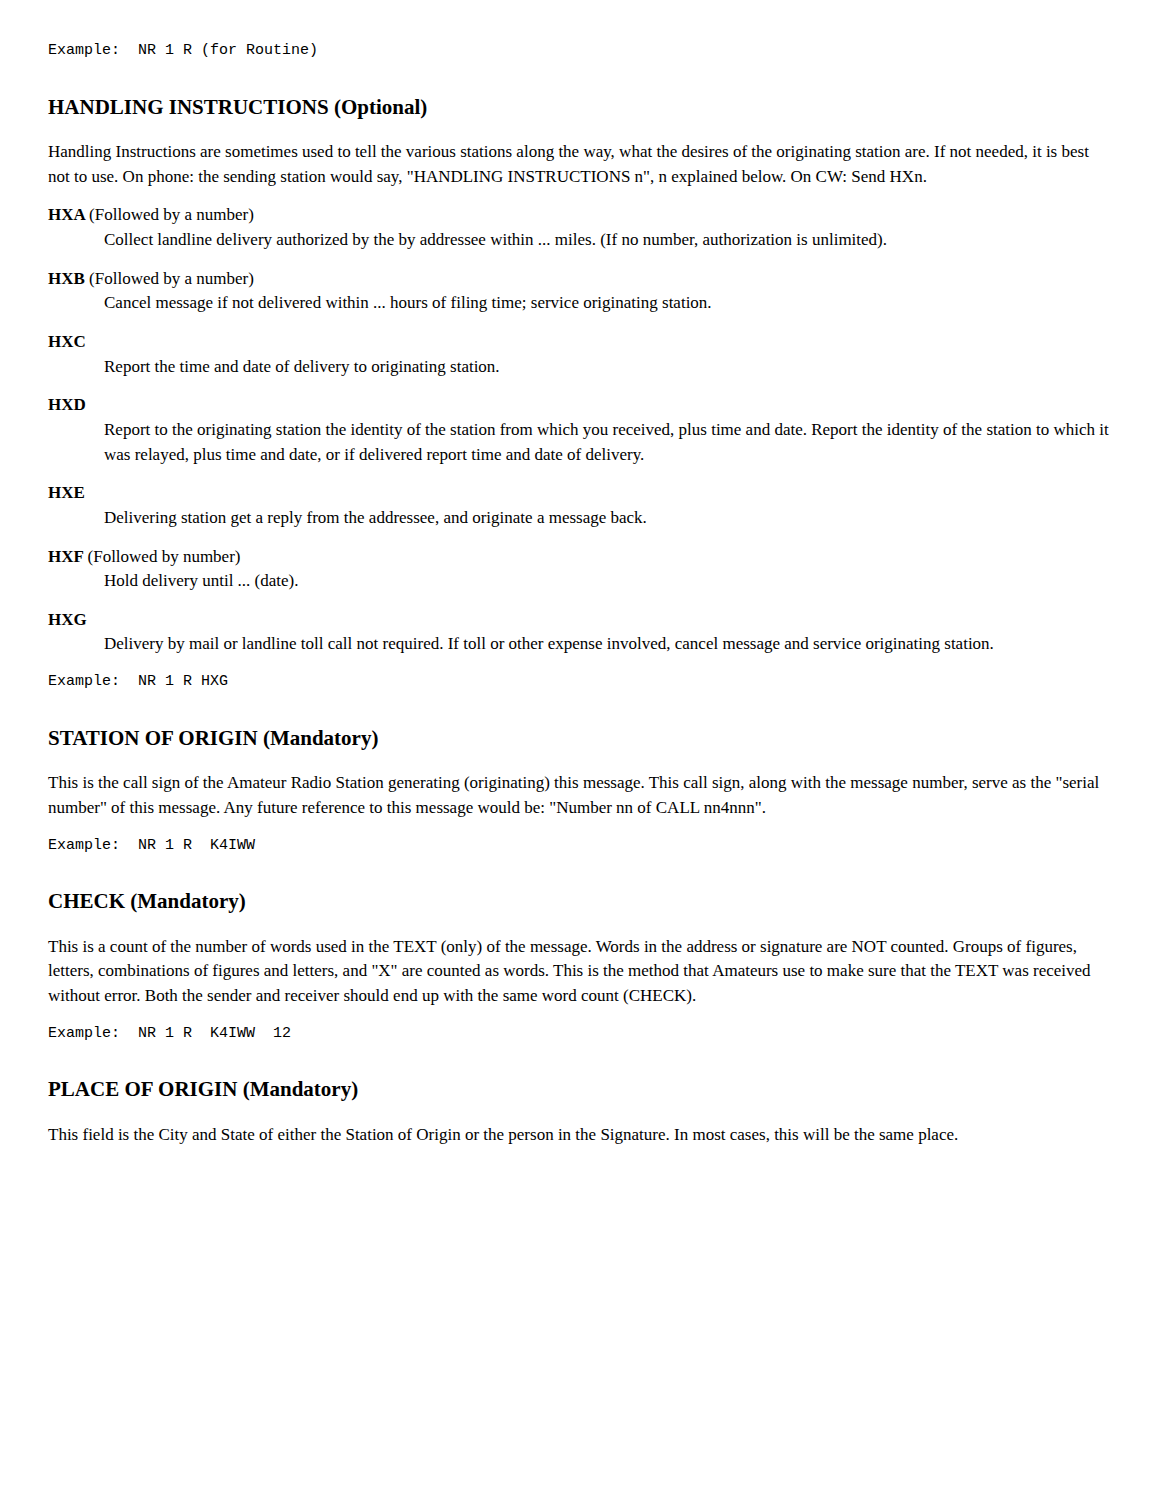Example:  NR 1 R (for Routine)
HANDLING INSTRUCTIONS (Optional)
Handling Instructions are sometimes used to tell the various stations along the way, what the desires of the originating station are. If not needed, it is best not to use. On phone: the sending station would say, "HANDLING INSTRUCTIONS n", n explained below. On CW: Send HXn.
HXA (Followed by a number)
Collect landline delivery authorized by the by addressee within ... miles. (If no number, authorization is unlimited).
HXB (Followed by a number)
Cancel message if not delivered within ... hours of filing time; service originating station.
HXC
Report the time and date of delivery to originating station.
HXD
Report to the originating station the identity of the station from which you received, plus time and date. Report the identity of the station to which it was relayed, plus time and date, or if delivered report time and date of delivery.
HXE
Delivering station get a reply from the addressee, and originate a message back.
HXF (Followed by number)
Hold delivery until ... (date).
HXG
Delivery by mail or landline toll call not required. If toll or other expense involved, cancel message and service originating station.
Example:  NR 1 R HXG
STATION OF ORIGIN (Mandatory)
This is the call sign of the Amateur Radio Station generating (originating) this message. This call sign, along with the message number, serve as the "serial number" of this message. Any future reference to this message would be: "Number nn of CALL nn4nnn".
Example:  NR 1 R  K4IWW
CHECK (Mandatory)
This is a count of the number of words used in the TEXT (only) of the message. Words in the address or signature are NOT counted. Groups of figures, letters, combinations of figures and letters, and "X" are counted as words. This is the method that Amateurs use to make sure that the TEXT was received without error. Both the sender and receiver should end up with the same word count (CHECK).
Example:  NR 1 R  K4IWW  12
PLACE OF ORIGIN (Mandatory)
This field is the City and State of either the Station of Origin or the person in the Signature. In most cases, this will be the same place.